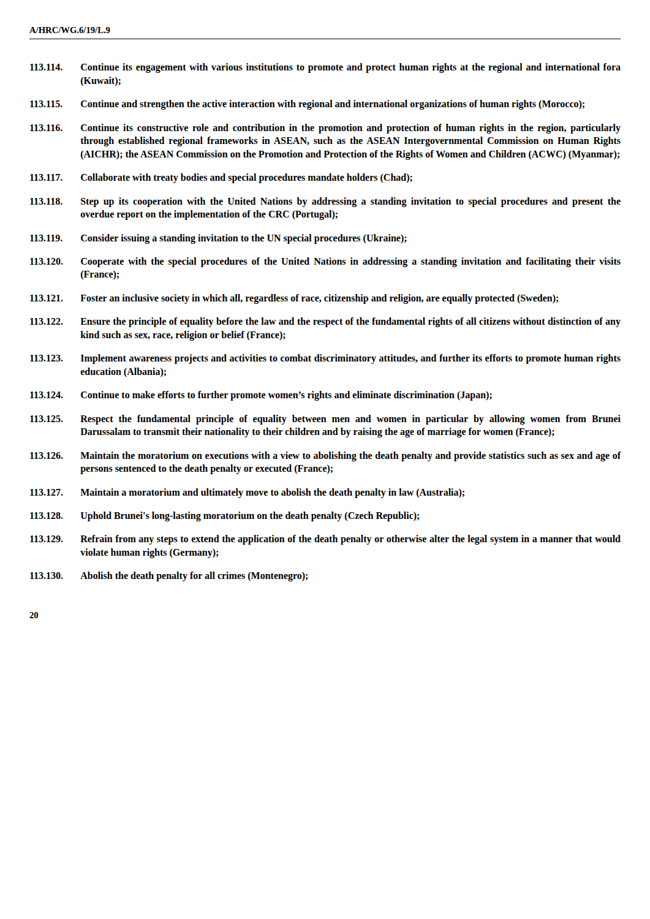A/HRC/WG.6/19/L.9
113.114.
Continue its engagement with various institutions to promote and protect human rights at the regional and international fora (Kuwait);
113.115.
Continue and strengthen the active interaction with regional and international organizations of human rights (Morocco);
113.116.
Continue its constructive role and contribution in the promotion and protection of human rights in the region, particularly through established regional frameworks in ASEAN, such as the ASEAN Intergovernmental Commission on Human Rights (AICHR); the ASEAN Commission on the Promotion and Protection of the Rights of Women and Children (ACWC) (Myanmar);
113.117.
Collaborate with treaty bodies and special procedures mandate holders (Chad);
113.118.
Step up its cooperation with the United Nations by addressing a standing invitation to special procedures and present the overdue report on the implementation of the CRC (Portugal);
113.119.
Consider issuing a standing invitation to the UN special procedures (Ukraine);
113.120.
Cooperate with the special procedures of the United Nations in addressing a standing invitation and facilitating their visits (France);
113.121.
Foster an inclusive society in which all, regardless of race, citizenship and religion, are equally protected (Sweden);
113.122.
Ensure the principle of equality before the law and the respect of the fundamental rights of all citizens without distinction of any kind such as sex, race, religion or belief (France);
113.123.
Implement awareness projects and activities to combat discriminatory attitudes, and further its efforts to promote human rights education (Albania);
113.124.
Continue to make efforts to further promote women’s rights and eliminate discrimination (Japan);
113.125.
Respect the fundamental principle of equality between men and women in particular by allowing women from Brunei Darussalam to transmit their nationality to their children and by raising the age of marriage for women (France);
113.126.
Maintain the moratorium on executions with a view to abolishing the death penalty and provide statistics such as sex and age of persons sentenced to the death penalty or executed (France);
113.127.
Maintain a moratorium and ultimately move to abolish the death penalty in law (Australia);
113.128.
Uphold Brunei's long-lasting moratorium on the death penalty (Czech Republic);
113.129.
Refrain from any steps to extend the application of the death penalty or otherwise alter the legal system in a manner that would violate human rights (Germany);
113.130.
Abolish the death penalty for all crimes (Montenegro);
20